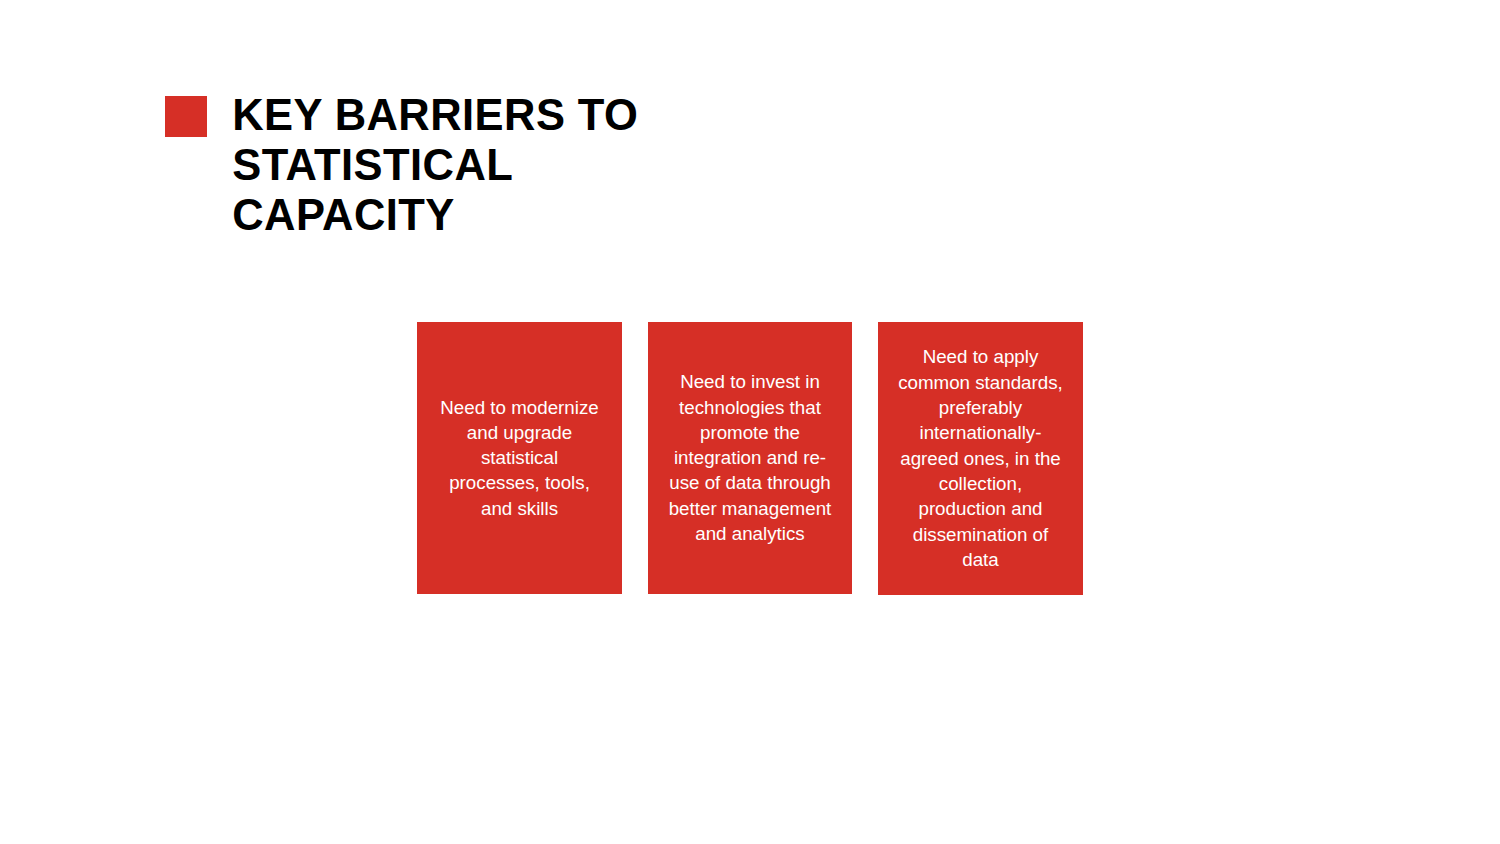Key barriers to statistical capacity
Need to modernize and upgrade statistical processes, tools, and skills
Need to invest in technologies that promote the integration and re-use of data through better management and analytics
Need to apply common standards, preferably internationally-agreed ones, in the collection, production and dissemination of data